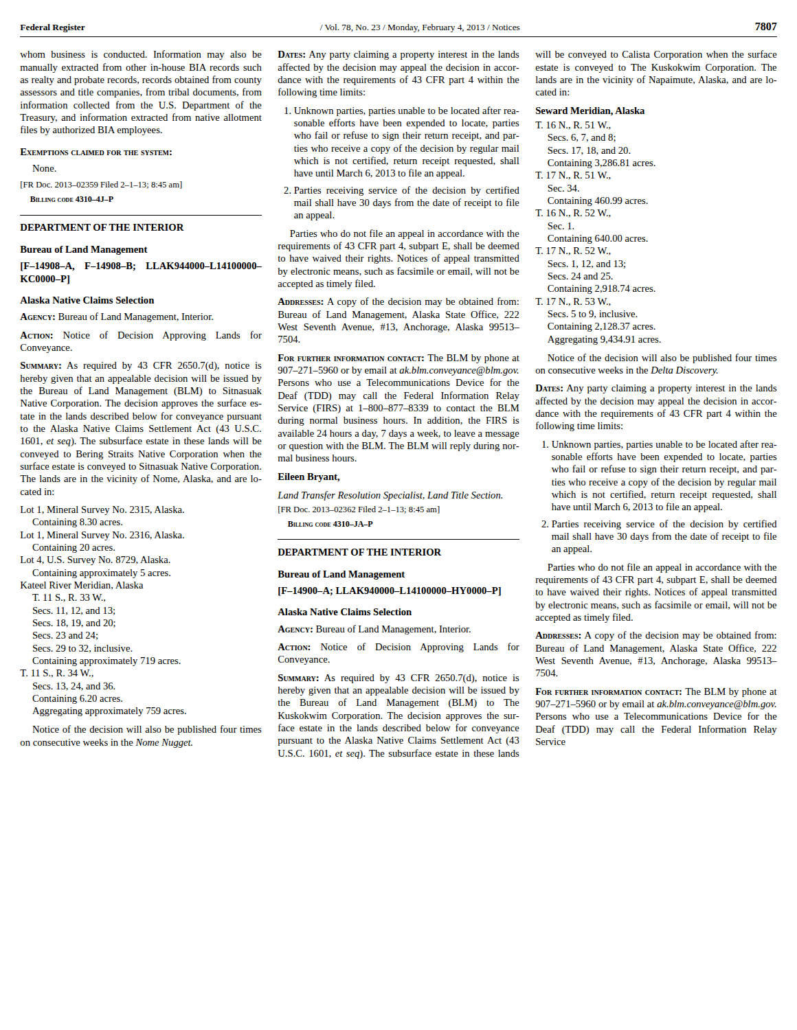Federal Register
/ Vol. 78, No. 23 / Monday, February 4, 2013 / Notices
7807
whom business is conducted. Information may also be manually extracted from other in-house BIA records such as realty and probate records, records obtained from county assessors and title companies, from tribal documents, from information collected from the U.S. Department of the Treasury, and information extracted from native allotment files by authorized BIA employees.
Exemptions claimed for the system:
None.
[FR Doc. 2013–02359 Filed 2–1–13; 8:45 am]
Billing code 4310–4J–P
Department of the Interior
Bureau of Land Management
[F–14908–A, F–14908–B; LLAK944000–L14100000–KC0000–P]
Alaska Native Claims Selection
Agency: Bureau of Land Management, Interior.
Action: Notice of Decision Approving Lands for Conveyance.
Summary: As required by 43 CFR 2650.7(d), notice is hereby given that an appealable decision will be issued by the Bureau of Land Management (BLM) to Sitnasuak Native Corporation. The decision approves the surface estate in the lands described below for conveyance pursuant to the Alaska Native Claims Settlement Act (43 U.S.C. 1601, et seq). The subsurface estate in these lands will be conveyed to Bering Straits Native Corporation when the surface estate is conveyed to Sitnasuak Native Corporation. The lands are in the vicinity of Nome, Alaska, and are located in:
Lot 1, Mineral Survey No. 2315, Alaska.
Containing 8.30 acres.
Lot 1, Mineral Survey No. 2316, Alaska.
Containing 20 acres.
Lot 4, U.S. Survey No. 8729, Alaska.
Containing approximately 5 acres.
Kateel River Meridian, Alaska
T. 11 S., R. 33 W.,
Secs. 11, 12, and 13;
Secs. 18, 19, and 20;
Secs. 23 and 24;
Secs. 29 to 32, inclusive.
Containing approximately 719 acres.
T. 11 S., R. 34 W.,
Secs. 13, 24, and 36.
Containing 6.20 acres.
Aggregating approximately 759 acres.
Notice of the decision will also be published four times on consecutive weeks in the Nome Nugget.
Dates: Any party claiming a property interest in the lands affected by the decision may appeal the decision in accordance with the requirements of 43 CFR part 4 within the following time limits:
Unknown parties, parties unable to be located after reasonable efforts have been expended to locate, parties who fail or refuse to sign their return receipt, and parties who receive a copy of the decision by regular mail which is not certified, return receipt requested, shall have until March 6, 2013 to file an appeal.
Parties receiving service of the decision by certified mail shall have 30 days from the date of receipt to file an appeal.
Parties who do not file an appeal in accordance with the requirements of 43 CFR part 4, subpart E, shall be deemed to have waived their rights. Notices of appeal transmitted by electronic means, such as facsimile or email, will not be accepted as timely filed.
Addresses: A copy of the decision may be obtained from: Bureau of Land Management, Alaska State Office, 222 West Seventh Avenue, #13, Anchorage, Alaska 99513–7504.
For further information contact: The BLM by phone at 907–271–5960 or by email at ak.blm.conveyance@blm.gov. Persons who use a Telecommunications Device for the Deaf (TDD) may call the Federal Information Relay Service (FIRS) at 1–800–877–8339 to contact the BLM during normal business hours. In addition, the FIRS is available 24 hours a day, 7 days a week, to leave a message or question with the BLM. The BLM will reply during normal business hours.
Eileen Bryant,
Land Transfer Resolution Specialist, Land Title Section.
[FR Doc. 2013–02362 Filed 2–1–13; 8:45 am]
Billing code 4310–JA–P
Department of the Interior
Bureau of Land Management
[F–14900–A; LLAK940000–L14100000–HY0000–P]
Alaska Native Claims Selection
Agency: Bureau of Land Management, Interior.
Action: Notice of Decision Approving Lands for Conveyance.
Summary: As required by 43 CFR 2650.7(d), notice is hereby given that an appealable decision will be issued by the Bureau of Land Management (BLM) to The Kuskokwim Corporation. The decision approves the surface estate in the lands described below for conveyance pursuant to the Alaska Native Claims Settlement Act (43 U.S.C. 1601, et seq). The subsurface estate in these lands will be conveyed to Calista Corporation when the surface estate is conveyed to The Kuskokwim Corporation. The lands are in the vicinity of Napaimute, Alaska, and are located in:
Seward Meridian, Alaska
T. 16 N., R. 51 W.,
Secs. 6, 7, and 8;
Secs. 17, 18, and 20.
Containing 3,286.81 acres.
T. 17 N., R. 51 W.,
Sec. 34.
Containing 460.99 acres.
T. 16 N., R. 52 W.,
Sec. 1.
Containing 640.00 acres.
T. 17 N., R. 52 W.,
Secs. 1, 12, and 13;
Secs. 24 and 25.
Containing 2,918.74 acres.
T. 17 N., R. 53 W.,
Secs. 5 to 9, inclusive.
Containing 2,128.37 acres.
Aggregating 9,434.91 acres.
Notice of the decision will also be published four times on consecutive weeks in the Delta Discovery.
Dates: Any party claiming a property interest in the lands affected by the decision may appeal the decision in accordance with the requirements of 43 CFR part 4 within the following time limits:
Unknown parties, parties unable to be located after reasonable efforts have been expended to locate, parties who fail or refuse to sign their return receipt, and parties who receive a copy of the decision by regular mail which is not certified, return receipt requested, shall have until March 6, 2013 to file an appeal.
Parties receiving service of the decision by certified mail shall have 30 days from the date of receipt to file an appeal.
Parties who do not file an appeal in accordance with the requirements of 43 CFR part 4, subpart E, shall be deemed to have waived their rights. Notices of appeal transmitted by electronic means, such as facsimile or email, will not be accepted as timely filed.
Addresses: A copy of the decision may be obtained from: Bureau of Land Management, Alaska State Office, 222 West Seventh Avenue, #13, Anchorage, Alaska 99513–7504.
For further information contact: The BLM by phone at 907–271–5960 or by email at ak.blm.conveyance@blm.gov. Persons who use a Telecommunications Device for the Deaf (TDD) may call the Federal Information Relay Service